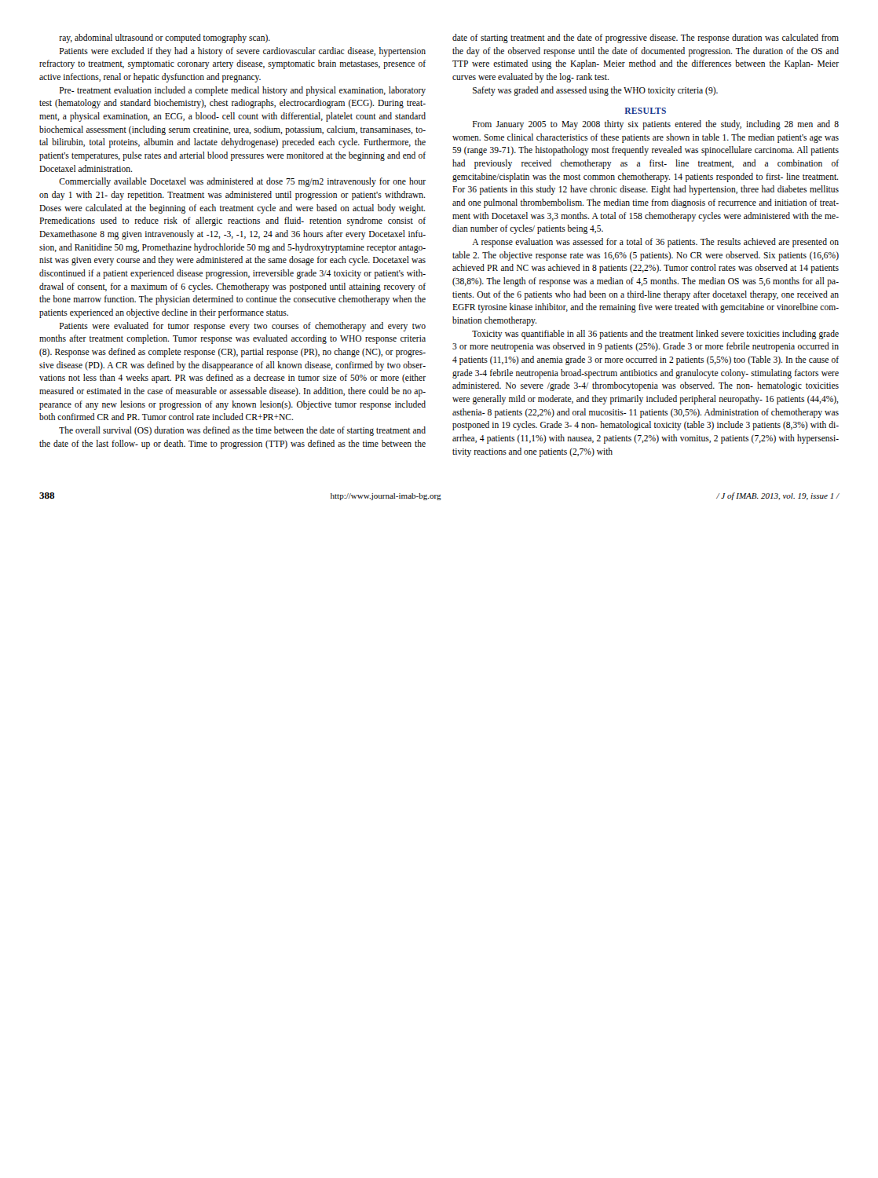ray, abdominal ultrasound or computed tomography scan).
Patients were excluded if they had a history of severe cardiovascular cardiac disease, hypertension refractory to treatment, symptomatic coronary artery disease, symptomatic brain metastases, presence of active infections, renal or hepatic dysfunction and pregnancy.
Pre- treatment evaluation included a complete medical history and physical examination, laboratory test (hematology and standard biochemistry), chest radiographs, electrocardiogram (ECG). During treatment, a physical examination, an ECG, a blood- cell count with differential, platelet count and standard biochemical assessment (including serum creatinine, urea, sodium, potassium, calcium, transaminases, total bilirubin, total proteins, albumin and lactate dehydrogenase) preceded each cycle. Furthermore, the patient's temperatures, pulse rates and arterial blood pressures were monitored at the beginning and end of Docetaxel administration.
Commercially available Docetaxel was administered at dose 75 mg/m2 intravenously for one hour on day 1 with 21- day repetition. Treatment was administered until progression or patient's withdrawn. Doses were calculated at the beginning of each treatment cycle and were based on actual body weight. Premedications used to reduce risk of allergic reactions and fluid- retention syndrome consist of Dexamethasone 8 mg given intravenously at -12, -3, -1, 12, 24 and 36 hours after every Docetaxel infusion, and Ranitidine 50 mg, Promethazine hydrochloride 50 mg and 5-hydroxytryptamine receptor antagonist was given every course and they were administered at the same dosage for each cycle. Docetaxel was discontinued if a patient experienced disease progression, irreversible grade 3/4 toxicity or patient's withdrawal of consent, for a maximum of 6 cycles. Chemotherapy was postponed until attaining recovery of the bone marrow function. The physician determined to continue the consecutive chemotherapy when the patients experienced an objective decline in their performance status.
Patients were evaluated for tumor response every two courses of chemotherapy and every two months after treatment completion. Tumor response was evaluated according to WHO response criteria (8). Response was defined as complete response (CR), partial response (PR), no change (NC), or progressive disease (PD). A CR was defined by the disappearance of all known disease, confirmed by two observations not less than 4 weeks apart. PR was defined as a decrease in tumor size of 50% or more (either measured or estimated in the case of measurable or assessable disease). In addition, there could be no appearance of any new lesions or progression of any known lesion(s). Objective tumor response included both confirmed CR and PR. Tumor control rate included CR+PR+NC.
The overall survival (OS) duration was defined as the time between the date of starting treatment and the date of the last follow- up or death. Time to progression (TTP) was defined as the time between the date of starting treatment and the date of progressive disease. The response duration was calculated from the day of the observed response until the date of documented progression. The duration of the OS and TTP were estimated using the Kaplan- Meier method and the differences between the Kaplan- Meier curves were evaluated by the log- rank test.
Safety was graded and assessed using the WHO toxicity criteria (9).
RESULTS
From January 2005 to May 2008 thirty six patients entered the study, including 28 men and 8 women. Some clinical characteristics of these patients are shown in table 1. The median patient's age was 59 (range 39-71). The histopathology most frequently revealed was spinocellulare carcinoma. All patients had previously received chemotherapy as a first- line treatment, and a combination of gemcitabine/cisplatin was the most common chemotherapy. 14 patients responded to first- line treatment. For 36 patients in this study 12 have chronic disease. Eight had hypertension, three had diabetes mellitus and one pulmonal thrombembolism. The median time from diagnosis of recurrence and initiation of treatment with Docetaxel was 3,3 months. A total of 158 chemotherapy cycles were administered with the median number of cycles/ patients being 4,5.
A response evaluation was assessed for a total of 36 patients. The results achieved are presented on table 2. The objective response rate was 16,6% (5 patients). No CR were observed. Six patients (16,6%) achieved PR and NC was achieved in 8 patients (22,2%). Tumor control rates was observed at 14 patients (38,8%). The length of response was a median of 4,5 months. The median OS was 5,6 months for all patients. Out of the 6 patients who had been on a third-line therapy after docetaxel therapy, one received an EGFR tyrosine kinase inhibitor, and the remaining five were treated with gemcitabine or vinorelbine combination chemotherapy.
Toxicity was quantifiable in all 36 patients and the treatment linked severe toxicities including grade 3 or more neutropenia was observed in 9 patients (25%). Grade 3 or more febrile neutropenia occurred in 4 patients (11,1%) and anemia grade 3 or more occurred in 2 patients (5,5%) too (Table 3). In the cause of grade 3-4 febrile neutropenia broad-spectrum antibiotics and granulocyte colony- stimulating factors were administered. No severe /grade 3-4/ thrombocytopenia was observed. The non- hematologic toxicities were generally mild or moderate, and they primarily included peripheral neuropathy- 16 patients (44,4%), asthenia- 8 patients (22,2%) and oral mucositis- 11 patients (30,5%). Administration of chemotherapy was postponed in 19 cycles. Grade 3- 4 non- hematological toxicity (table 3) include 3 patients (8,3%) with diarrhea, 4 patients (11,1%) with nausea, 2 patients (7,2%) with vomitus, 2 patients (7,2%) with hypersensitivity reactions and one patients (2,7%) with
388 http://www.journal-imab-bg.org / J of IMAB. 2013, vol. 19, issue 1 /